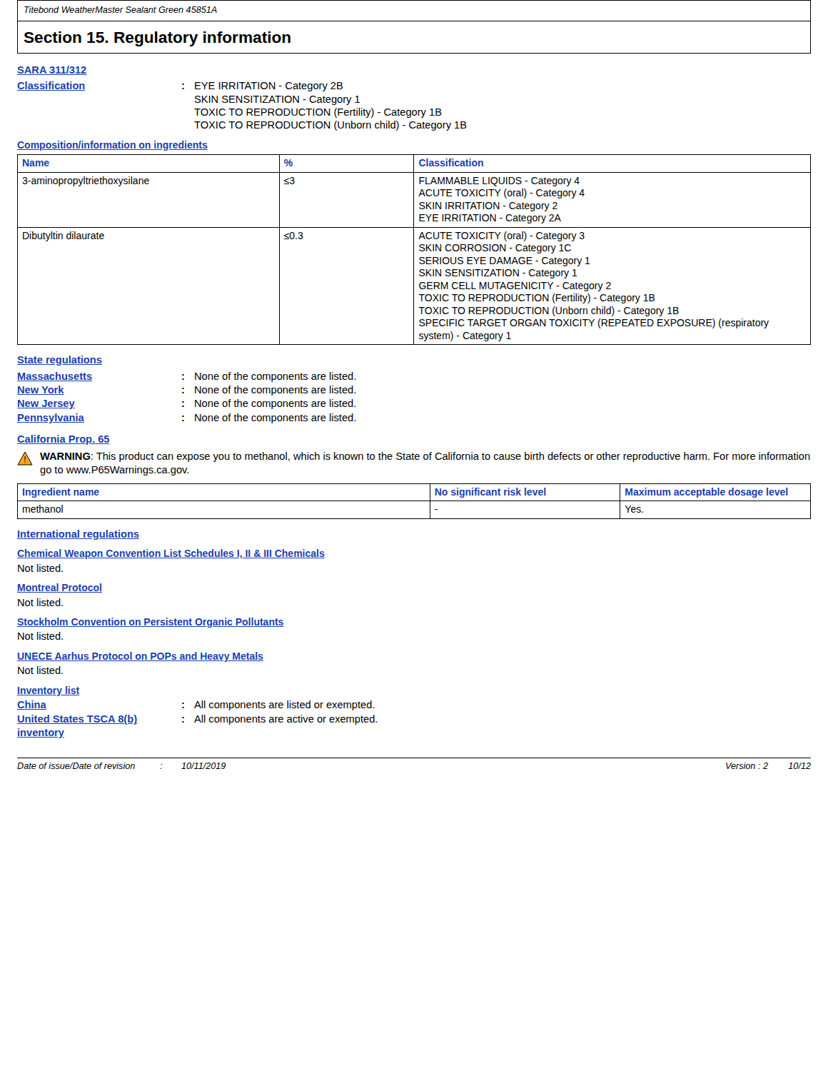Titebond WeatherMaster Sealant Green 45851A
Section 15. Regulatory information
SARA 311/312
Classification
:
EYE IRRITATION - Category 2B
SKIN SENSITIZATION - Category 1
TOXIC TO REPRODUCTION (Fertility) - Category 1B
TOXIC TO REPRODUCTION (Unborn child) - Category 1B
Composition/information on ingredients
| Name | % | Classification |
| --- | --- | --- |
| 3-aminopropyltriethoxysilane | ≤3 | FLAMMABLE LIQUIDS - Category 4 ACUTE TOXICITY (oral) - Category 4 SKIN IRRITATION - Category 2 EYE IRRITATION - Category 2A |
| Dibutyltin dilaurate | ≤0.3 | ACUTE TOXICITY (oral) - Category 3 SKIN CORROSION - Category 1C SERIOUS EYE DAMAGE - Category 1 SKIN SENSITIZATION - Category 1 GERM CELL MUTAGENICITY - Category 2 TOXIC TO REPRODUCTION (Fertility) - Category 1B TOXIC TO REPRODUCTION (Unborn child) - Category 1B SPECIFIC TARGET ORGAN TOXICITY (REPEATED EXPOSURE) (respiratory system) - Category 1 |
State regulations
Massachusetts
:
None of the components are listed.
New York
:
None of the components are listed.
New Jersey
:
None of the components are listed.
Pennsylvania
:
None of the components are listed.
California Prop. 65
!
WARNING: This product can expose you to methanol, which is known to the State of California to cause birth defects or other reproductive harm. For more information go to www.P65Warnings.ca.gov.
| Ingredient name | No significant risk level | Maximum acceptable dosage level |
| --- | --- | --- |
| methanol | - | Yes. |
International regulations
Chemical Weapon Convention List Schedules I, II & III Chemicals
Not listed.
Montreal Protocol
Not listed.
Stockholm Convention on Persistent Organic Pollutants
Not listed.
UNECE Aarhus Protocol on POPs and Heavy Metals
Not listed.
Inventory list
China
:
All components are listed or exempted.
United States TSCA 8(b) inventory
:
All components are active or exempted.
Date of issue/Date of revision
:
10/11/2019
Version : 2
10/12